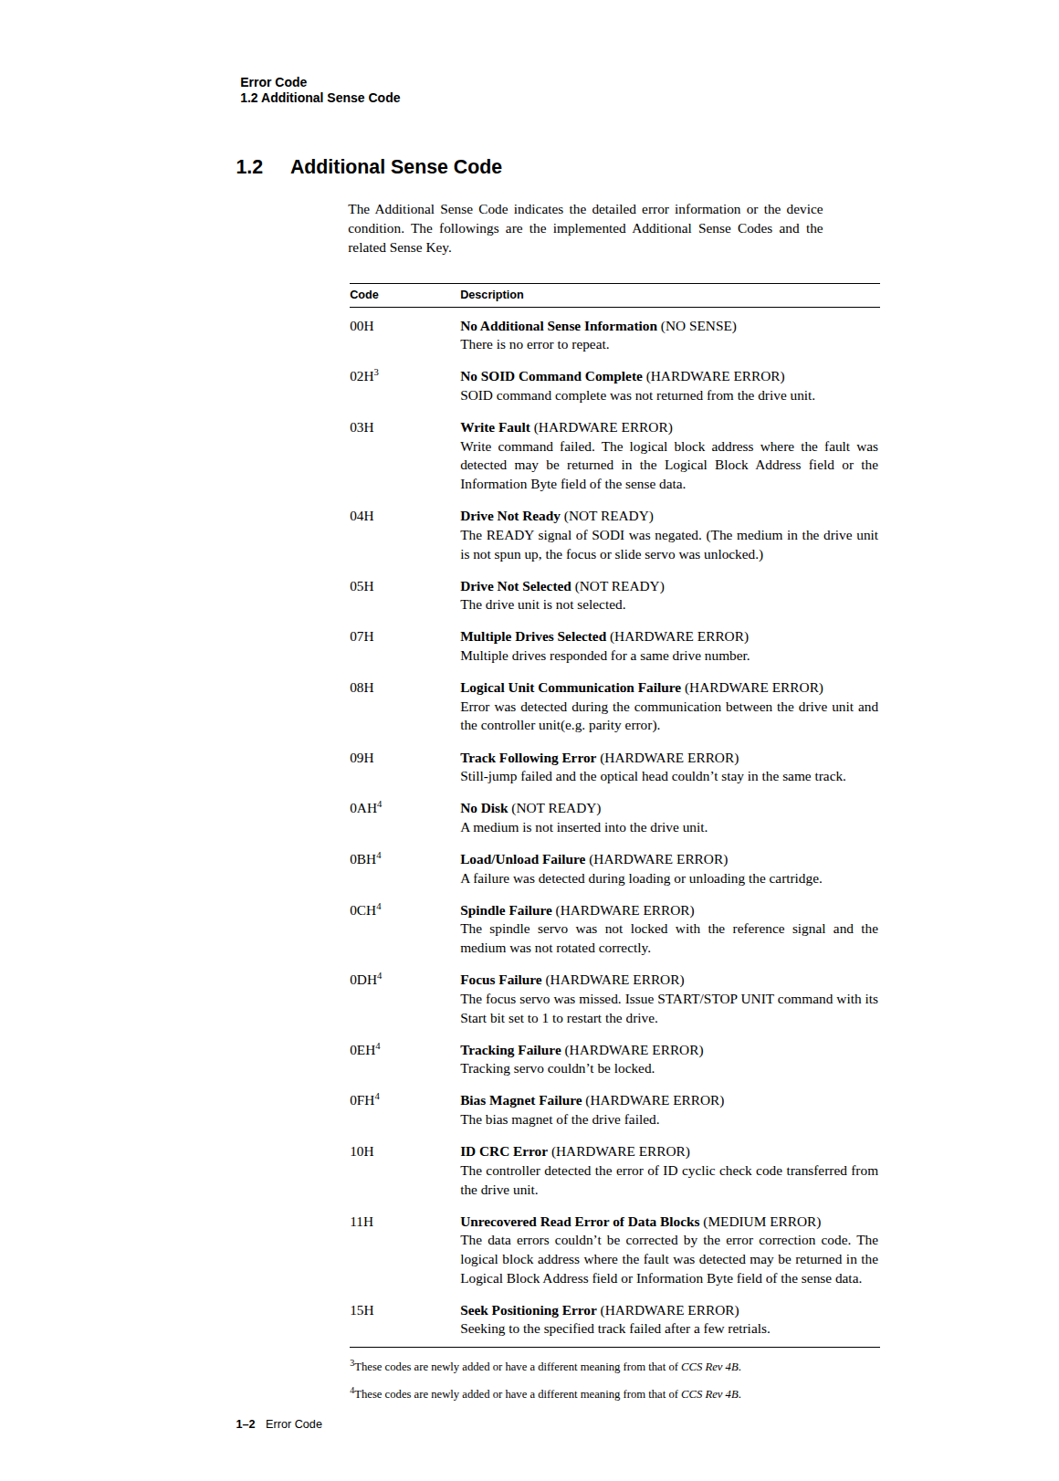Error Code
1.2 Additional Sense Code
1.2 Additional Sense Code
The Additional Sense Code indicates the detailed error information or the device condition. The followings are the implemented Additional Sense Codes and the related Sense Key.
| Code | Description |
| --- | --- |
| 00H | No Additional Sense Information (NO SENSE) There is no error to repeat. |
| 02H 3 | No SOID Command Complete (HARDWARE ERROR) SOID command complete was not returned from the drive unit. |
| 03H | Write Fault (HARDWARE ERROR) Write command failed. The logical block address where the fault was detected may be returned in the Logical Block Address field or the Information Byte field of the sense data. |
| 04H | Drive Not Ready (NOT READY) The READY signal of SODI was negated. (The medium in the drive unit is not spun up, the focus or slide servo was unlocked.) |
| 05H | Drive Not Selected (NOT READY) The drive unit is not selected. |
| 07H | Multiple Drives Selected (HARDWARE ERROR) Multiple drives responded for a same drive number. |
| 08H | Logical Unit Communication Failure (HARDWARE ERROR) Error was detected during the communication between the drive unit and the controller unit(e.g. parity error). |
| 09H | Track Following Error (HARDWARE ERROR) Still-jump failed and the optical head couldn’t stay in the same track. |
| 0AH 4 | No Disk (NOT READY) A medium is not inserted into the drive unit. |
| 0BH 4 | Load/Unload Failure (HARDWARE ERROR) A failure was detected during loading or unloading the cartridge. |
| 0CH 4 | Spindle Failure (HARDWARE ERROR) The spindle servo was not locked with the reference signal and the medium was not rotated correctly. |
| 0DH 4 | Focus Failure (HARDWARE ERROR) The focus servo was missed. Issue START/STOP UNIT command with its Start bit set to 1 to restart the drive. |
| 0EH 4 | Tracking Failure (HARDWARE ERROR) Tracking servo couldn’t be locked. |
| 0FH 4 | Bias Magnet Failure (HARDWARE ERROR) The bias magnet of the drive failed. |
| 10H | ID CRC Error (HARDWARE ERROR) The controller detected the error of ID cyclic check code transferred from the drive unit. |
| 11H | Unrecovered Read Error of Data Blocks (MEDIUM ERROR) The data errors couldn’t be corrected by the error correction code. The logical block address where the fault was detected may be returned in the Logical Block Address field or Information Byte field of the sense data. |
| 15H | Seek Positioning Error (HARDWARE ERROR) Seeking to the specified track failed after a few retrials. |
3 These codes are newly added or have a different meaning from that of CCS Rev 4B.
4 These codes are newly added or have a different meaning from that of CCS Rev 4B.
1–2 Error Code